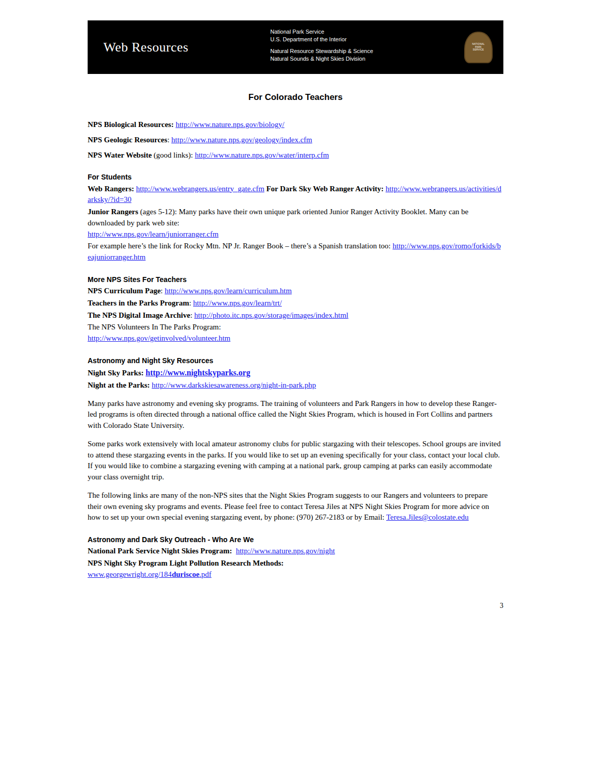Web Resources
National Park Service
U.S. Department of the Interior
Natural Resource Stewardship & Science
Natural Sounds & Night Skies Division
For Colorado Teachers
NPS Biological Resources: http://www.nature.nps.gov/biology/
NPS Geologic Resources: http://www.nature.nps.gov/geology/index.cfm
NPS Water Website (good links): http://www.nature.nps.gov/water/interp.cfm
For Students
Web Rangers: http://www.webrangers.us/entry_gate.cfm For Dark Sky Web Ranger Activity: http://www.webrangers.us/activities/darksky/?id=30
Junior Rangers (ages 5-12): Many parks have their own unique park oriented Junior Ranger Activity Booklet. Many can be downloaded by park web site:
http://www.nps.gov/learn/juniorranger.cfm
For example here’s the link for Rocky Mtn. NP Jr. Ranger Book – there’s a Spanish translation too: http://www.nps.gov/romo/forkids/beajuniorranger.htm
More NPS Sites For Teachers
NPS Curriculum Page: http://www.nps.gov/learn/curriculum.htm
Teachers in the Parks Program: http://www.nps.gov/learn/trt/
The NPS Digital Image Archive: http://photo.itc.nps.gov/storage/images/index.html
The NPS Volunteers In The Parks Program:
http://www.nps.gov/getinvolved/volunteer.htm
Astronomy and Night Sky Resources
Night Sky Parks: http://www.nightskyparks.org
Night at the Parks: http://www.darkskiesawareness.org/night-in-park.php
Many parks have astronomy and evening sky programs. The training of volunteers and Park Rangers in how to develop these Ranger-led programs is often directed through a national office called the Night Skies Program, which is housed in Fort Collins and partners with Colorado State University.
Some parks work extensively with local amateur astronomy clubs for public stargazing with their telescopes. School groups are invited to attend these stargazing events in the parks. If you would like to set up an evening specifically for your class, contact your local club. If you would like to combine a stargazing evening with camping at a national park, group camping at parks can easily accommodate your class overnight trip.
The following links are many of the non-NPS sites that the Night Skies Program suggests to our Rangers and volunteers to prepare their own evening sky programs and events. Please feel free to contact Teresa Jiles at NPS Night Skies Program for more advice on how to set up your own special evening stargazing event, by phone: (970) 267-2183 or by Email: Teresa.Jiles@colostate.edu
Astronomy and Dark Sky Outreach - Who Are We
National Park Service Night Skies Program: http://www.nature.nps.gov/night
NPS Night Sky Program Light Pollution Research Methods:
www.georgewright.org/184duriscoe.pdf
3